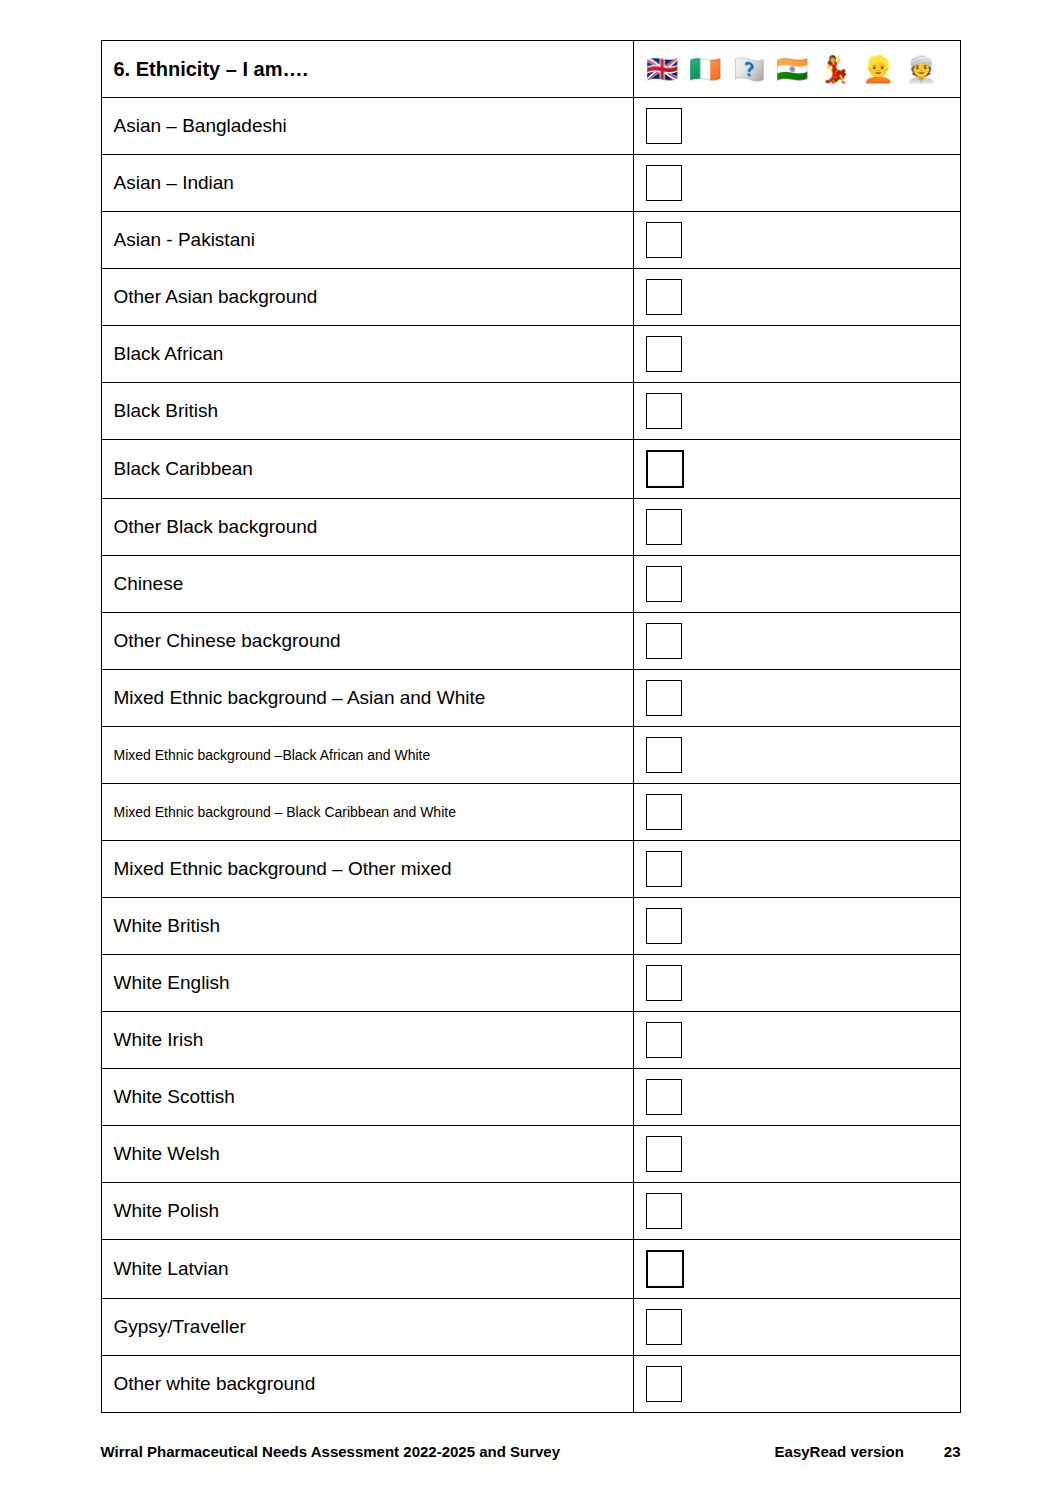| 6. Ethnicity – I am…. | 🇬🇧 🇮🇪 🏴󠁧󠁣󠁳󠁣󠁴󠁿 🇮🇳 💃 👱 👳 |
| Asian – Bangladeshi | |
| Asian – Indian | |
| Asian - Pakistani | |
| Other Asian background | |
| Black African | |
| Black British | |
| Black Caribbean | |
| Other Black background | |
| Chinese | |
| Other Chinese background | |
| Mixed Ethnic background – Asian and White | |
| Mixed Ethnic background –Black African and White | |
| Mixed Ethnic background – Black Caribbean and White | |
| Mixed Ethnic background – Other mixed | |
| White British | |
| White English | |
| White Irish | |
| White Scottish | |
| White Welsh | |
| White Polish | |
| White Latvian | |
| Gypsy/Traveller | |
| Other white background | |
Wirral Pharmaceutical Needs Assessment 2022-2025 and Survey
EasyRead version
23